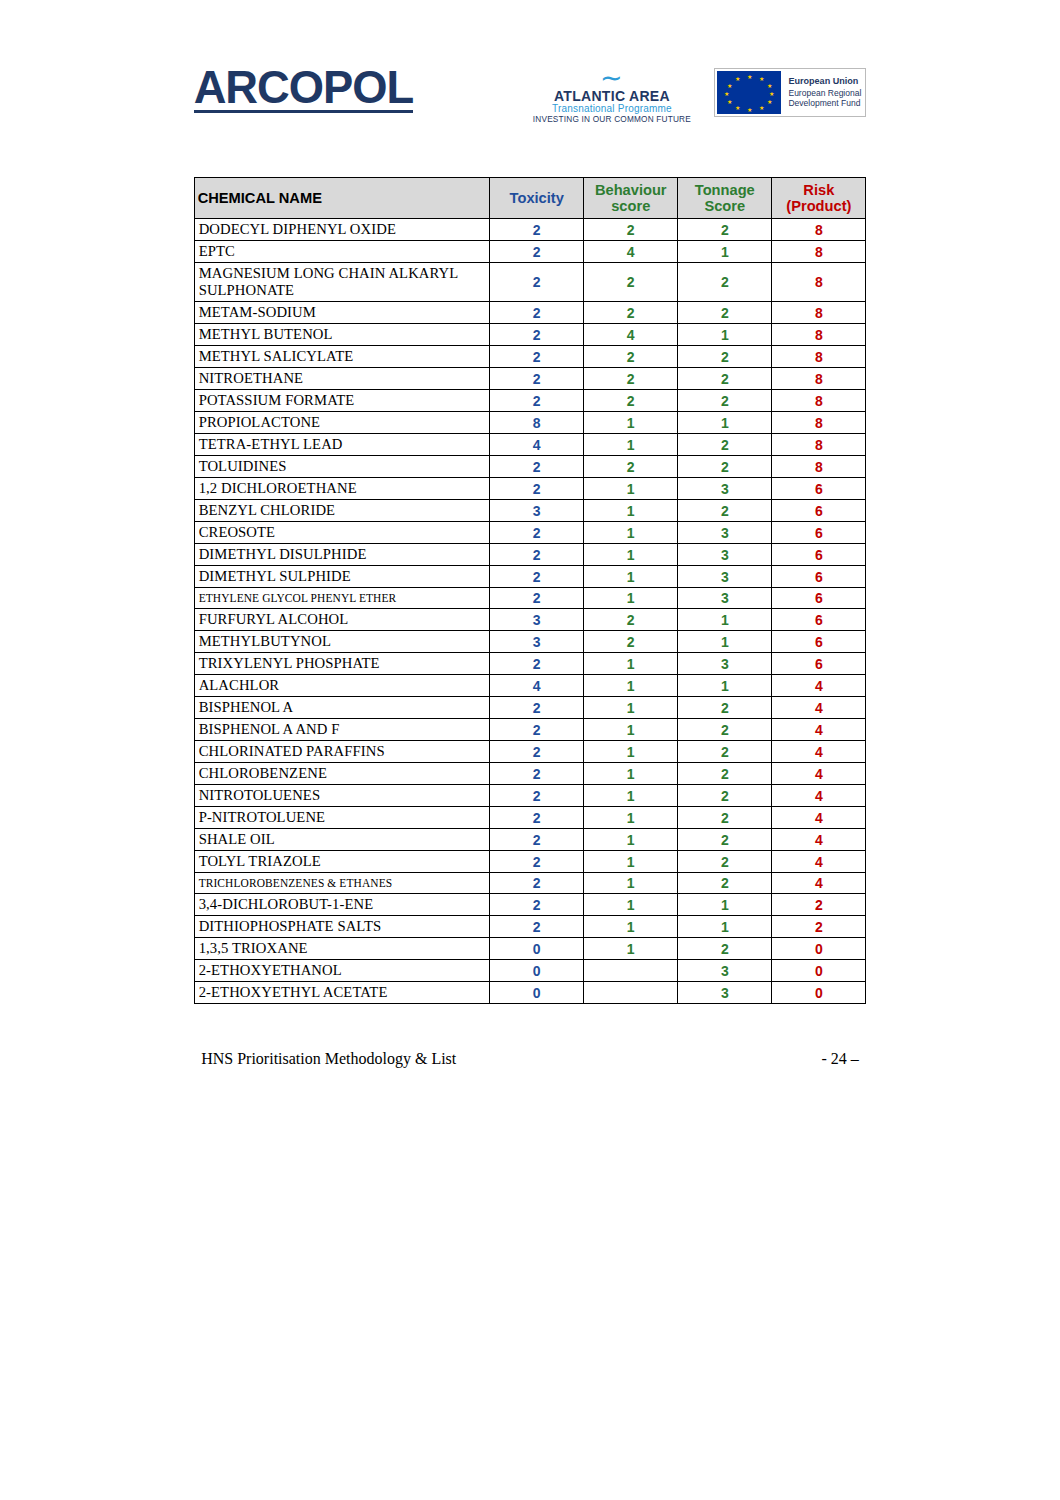ARCOPOL
∼
ATLANTIC AREA
Transnational Programme
INVESTING IN OUR COMMON FUTURE
★ ★ ★ ★ ★ ★ ★ ★ ★ ★ ★ ★
European Union
European Regional
Development Fund
| CHEMICAL NAME | Toxicity | Behaviour score | Tonnage Score | Risk (Product) |
| --- | --- | --- | --- | --- |
| Dodecyl diphenyl oxide | 2 | 2 | 2 | 8 |
| EPTC | 2 | 4 | 1 | 8 |
| Magnesium long chain alkaryl sulphonate | 2 | 2 | 2 | 8 |
| Metam-sodium | 2 | 2 | 2 | 8 |
| Methyl butenol | 2 | 4 | 1 | 8 |
| Methyl salicylate | 2 | 2 | 2 | 8 |
| Nitroethane | 2 | 2 | 2 | 8 |
| Potassium formate | 2 | 2 | 2 | 8 |
| Propiolactone | 8 | 1 | 1 | 8 |
| Tetra-ethyl lead | 4 | 1 | 2 | 8 |
| Toluidines | 2 | 2 | 2 | 8 |
| 1,2 Dichloroethane | 2 | 1 | 3 | 6 |
| Benzyl chloride | 3 | 1 | 2 | 6 |
| Creosote | 2 | 1 | 3 | 6 |
| Dimethyl disulphide | 2 | 1 | 3 | 6 |
| Dimethyl sulphide | 2 | 1 | 3 | 6 |
| Ethylene glycol phenyl ether | 2 | 1 | 3 | 6 |
| Furfuryl alcohol | 3 | 2 | 1 | 6 |
| Methylbutynol | 3 | 2 | 1 | 6 |
| Trixylenyl phosphate | 2 | 1 | 3 | 6 |
| Alachlor | 4 | 1 | 1 | 4 |
| Bisphenol A | 2 | 1 | 2 | 4 |
| Bisphenol A and F | 2 | 1 | 2 | 4 |
| Chlorinated paraffins | 2 | 1 | 2 | 4 |
| Chlorobenzene | 2 | 1 | 2 | 4 |
| Nitrotoluenes | 2 | 1 | 2 | 4 |
| p-Nitrotoluene | 2 | 1 | 2 | 4 |
| Shale oil | 2 | 1 | 2 | 4 |
| Tolyl triazole | 2 | 1 | 2 | 4 |
| Trichlorobenzenes & ethanes | 2 | 1 | 2 | 4 |
| 3,4-Dichlorobut-1-ene | 2 | 1 | 1 | 2 |
| Dithiophosphate salts | 2 | 1 | 1 | 2 |
| 1,3,5 Trioxane | 0 | 1 | 2 | 0 |
| 2-Ethoxyethanol | 0 | | 3 | 0 |
| 2-Ethoxyethyl acetate | 0 | | 3 | 0 |
HNS Prioritisation Methodology & List
- 24 –